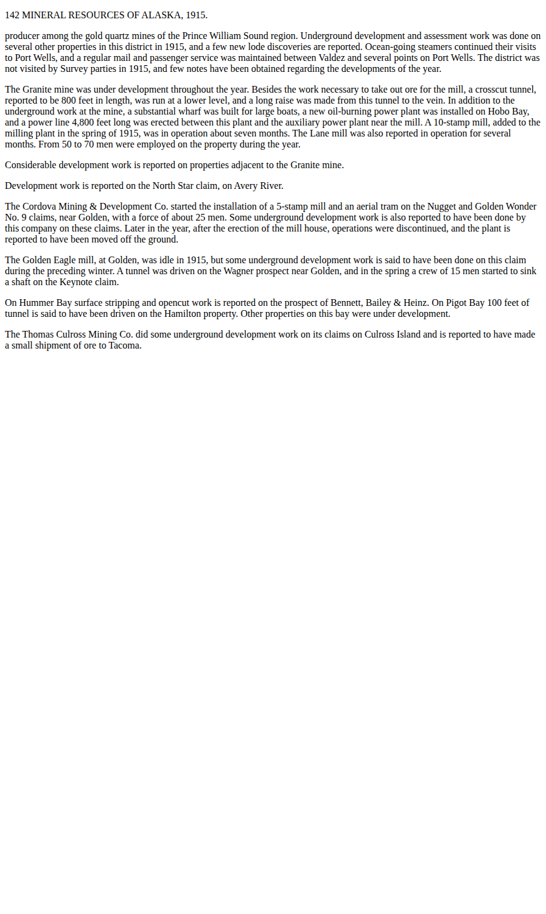142 MINERAL RESOURCES OF ALASKA, 1915.
producer among the gold quartz mines of the Prince William Sound region. Underground development and assessment work was done on several other properties in this district in 1915, and a few new lode discoveries are reported. Ocean-going steamers continued their visits to Port Wells, and a regular mail and passenger service was maintained between Valdez and several points on Port Wells. The district was not visited by Survey parties in 1915, and few notes have been obtained regarding the developments of the year.
The Granite mine was under development throughout the year. Besides the work necessary to take out ore for the mill, a crosscut tunnel, reported to be 800 feet in length, was run at a lower level, and a long raise was made from this tunnel to the vein. In addition to the underground work at the mine, a substantial wharf was built for large boats, a new oil-burning power plant was installed on Hobo Bay, and a power line 4,800 feet long was erected between this plant and the auxiliary power plant near the mill. A 10-stamp mill, added to the milling plant in the spring of 1915, was in operation about seven months. The Lane mill was also reported in operation for several months. From 50 to 70 men were employed on the property during the year.
Considerable development work is reported on properties adjacent to the Granite mine.
Development work is reported on the North Star claim, on Avery River.
The Cordova Mining & Development Co. started the installation of a 5-stamp mill and an aerial tram on the Nugget and Golden Wonder No. 9 claims, near Golden, with a force of about 25 men. Some underground development work is also reported to have been done by this company on these claims. Later in the year, after the erection of the mill house, operations were discontinued, and the plant is reported to have been moved off the ground.
The Golden Eagle mill, at Golden, was idle in 1915, but some underground development work is said to have been done on this claim during the preceding winter. A tunnel was driven on the Wagner prospect near Golden, and in the spring a crew of 15 men started to sink a shaft on the Keynote claim.
On Hummer Bay surface stripping and opencut work is reported on the prospect of Bennett, Bailey & Heinz. On Pigot Bay 100 feet of tunnel is said to have been driven on the Hamilton property. Other properties on this bay were under development.
The Thomas Culross Mining Co. did some underground development work on its claims on Culross Island and is reported to have made a small shipment of ore to Tacoma.